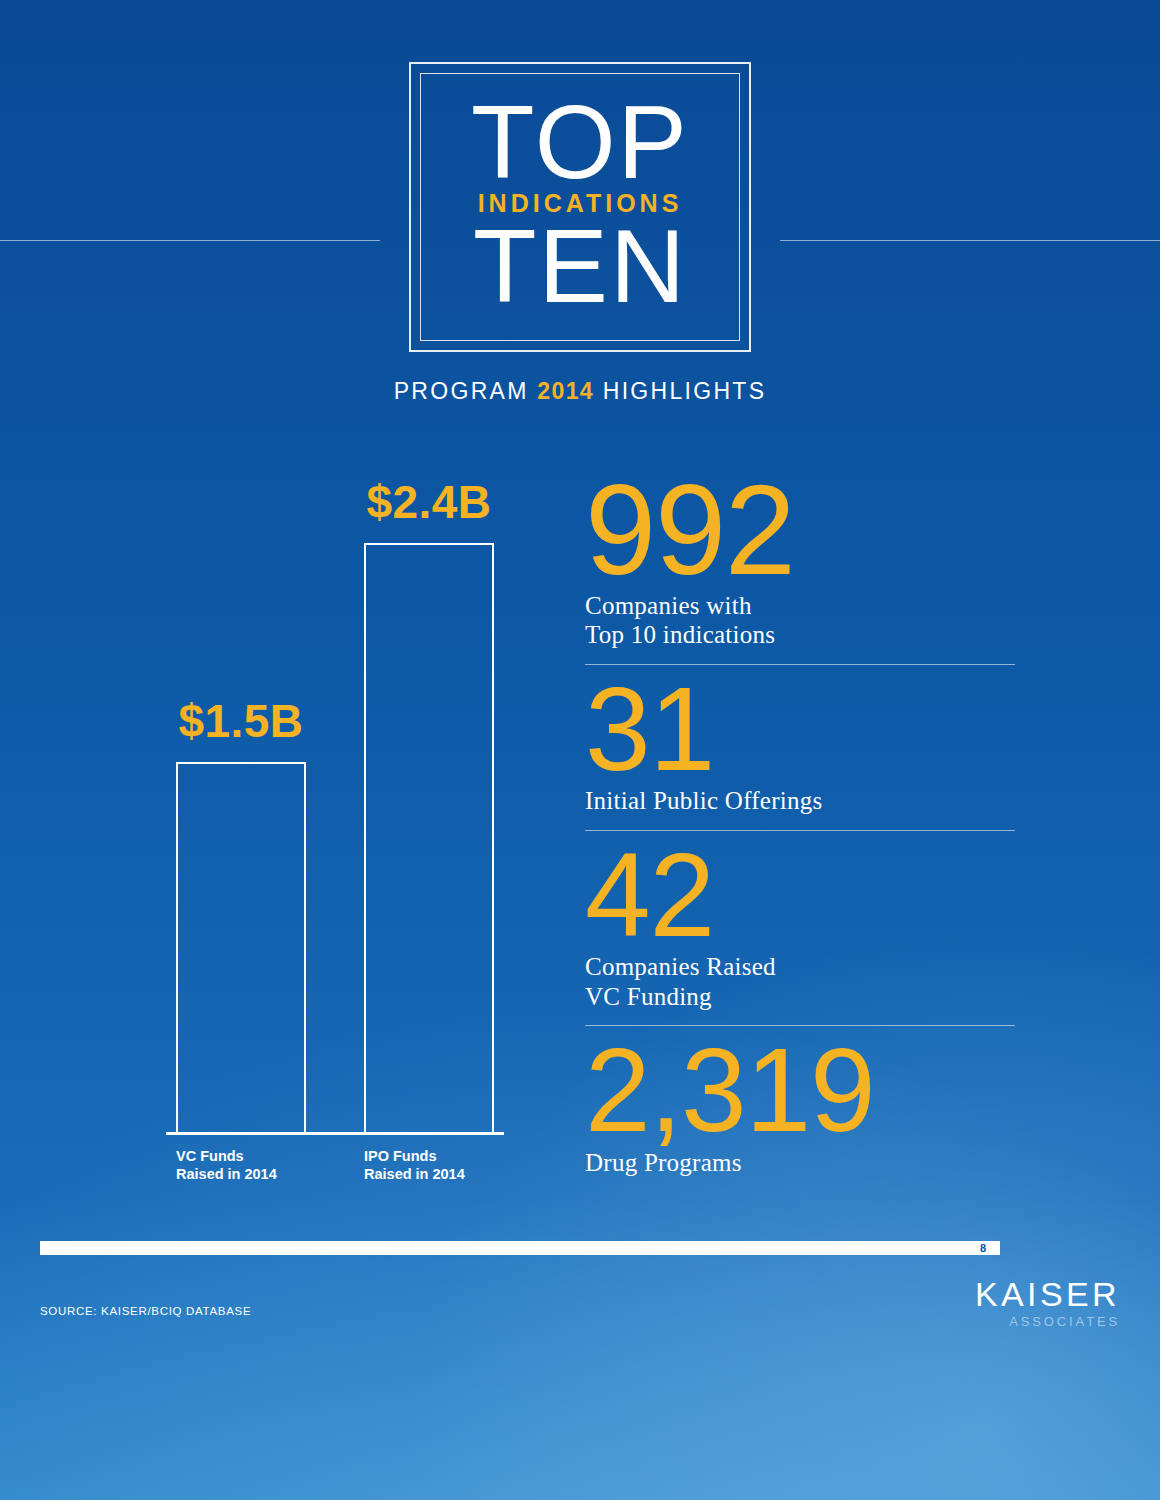TOP
INDICATIONS
TEN
PROGRAM 2014 HIGHLIGHTS
$1.5B
$2.4B
VC Funds
Raised in 2014
IPO Funds
Raised in 2014
992
Companies with
Top 10 indications
31
Initial Public Offerings
42
Companies Raised
VC Funding
2,319
Drug Programs
8
SOURCE: KAISER/BCIQ DATABASE
KAISER
ASSOCIATES